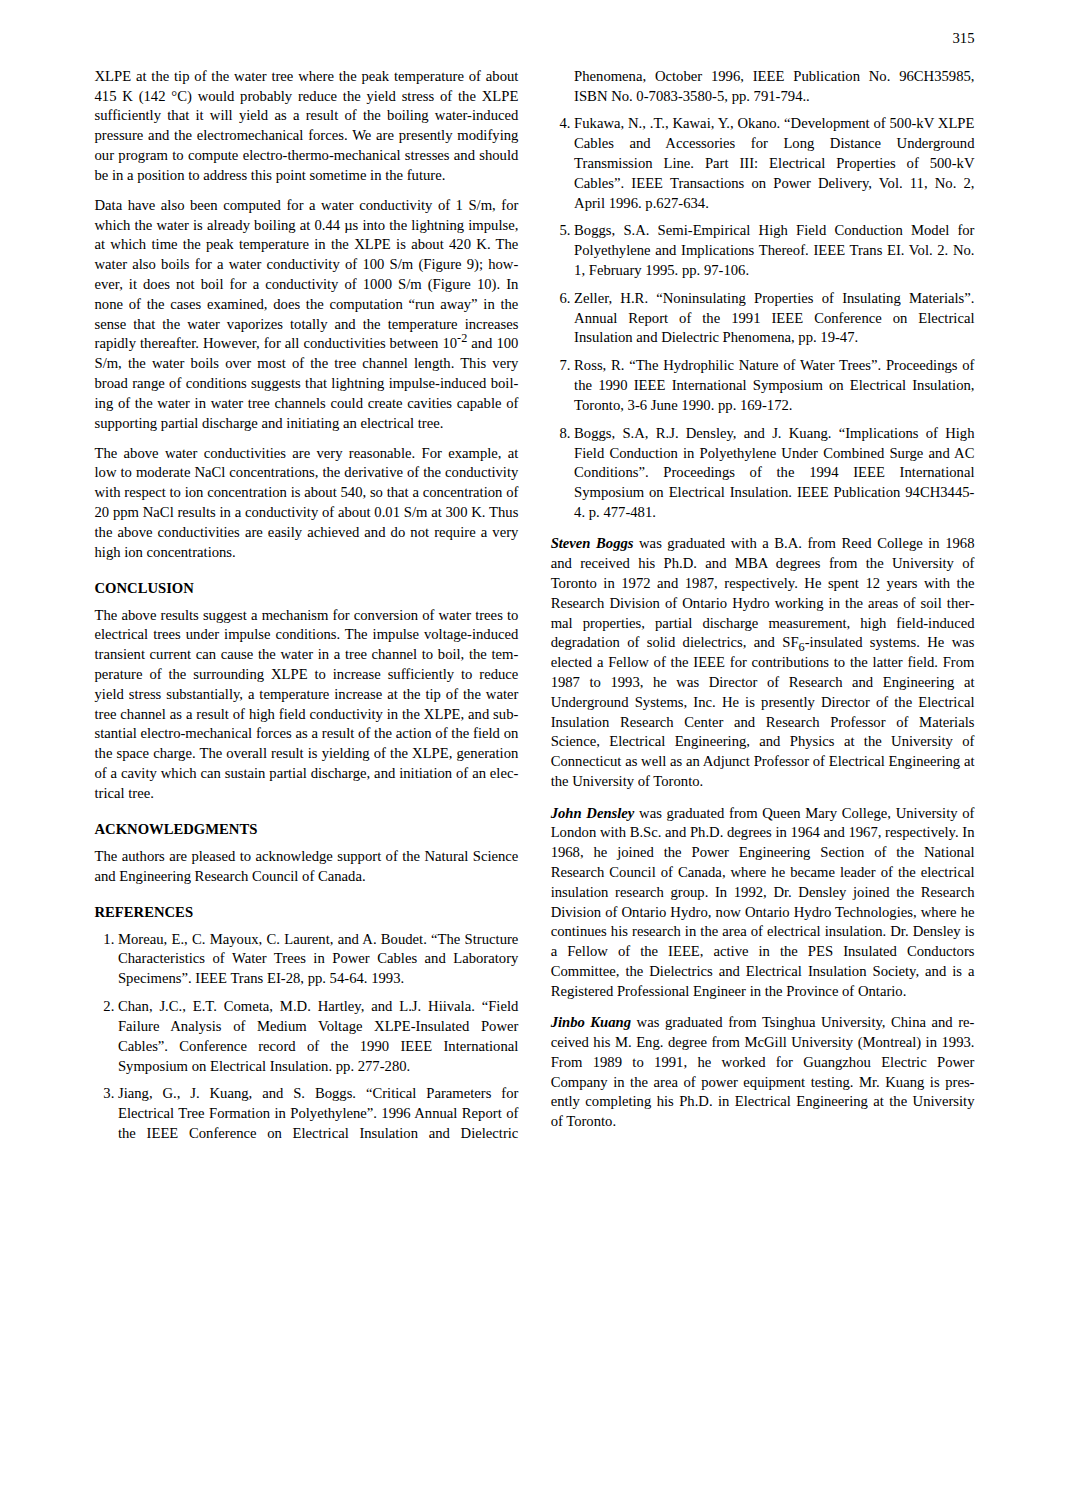315
XLPE at the tip of the water tree where the peak temperature of about 415 K (142 °C) would probably reduce the yield stress of the XLPE sufficiently that it will yield as a result of the boiling water-induced pressure and the electromechanical forces. We are presently modifying our program to compute electro-thermo-mechanical stresses and should be in a position to address this point sometime in the future.
Data have also been computed for a water conductivity of 1 S/m, for which the water is already boiling at 0.44 µs into the lightning impulse, at which time the peak temperature in the XLPE is about 420 K. The water also boils for a water conductivity of 100 S/m (Figure 9); however, it does not boil for a conductivity of 1000 S/m (Figure 10). In none of the cases examined, does the computation “run away” in the sense that the water vaporizes totally and the temperature increases rapidly thereafter. However, for all conductivities between 10-2 and 100 S/m, the water boils over most of the tree channel length. This very broad range of conditions suggests that lightning impulse-induced boiling of the water in water tree channels could create cavities capable of supporting partial discharge and initiating an electrical tree.
The above water conductivities are very reasonable. For example, at low to moderate NaCl concentrations, the derivative of the conductivity with respect to ion concentration is about 540, so that a concentration of 20 ppm NaCl results in a conductivity of about 0.01 S/m at 300 K. Thus the above conductivities are easily achieved and do not require a very high ion concentrations.
Conclusion
The above results suggest a mechanism for conversion of water trees to electrical trees under impulse conditions. The impulse voltage-induced transient current can cause the water in a tree channel to boil, the temperature of the surrounding XLPE to increase sufficiently to reduce yield stress substantially, a temperature increase at the tip of the water tree channel as a result of high field conductivity in the XLPE, and substantial electro-mechanical forces as a result of the action of the field on the space charge. The overall result is yielding of the XLPE, generation of a cavity which can sustain partial discharge, and initiation of an electrical tree.
Acknowledgments
The authors are pleased to acknowledge support of the Natural Science and Engineering Research Council of Canada.
References
Moreau, E., C. Mayoux, C. Laurent, and A. Boudet. “The Structure Characteristics of Water Trees in Power Cables and Laboratory Specimens”. IEEE Trans EI-28, pp. 54-64. 1993.
Chan, J.C., E.T. Cometa, M.D. Hartley, and L.J. Hiivala. “Field Failure Analysis of Medium Voltage XLPE-Insulated Power Cables”. Conference record of the 1990 IEEE International Symposium on Electrical Insulation. pp. 277-280.
Jiang, G., J. Kuang, and S. Boggs. “Critical Parameters for Electrical Tree Formation in Polyethylene”. 1996 Annual Report of the IEEE Conference on Electrical Insulation and Dielectric Phenomena, October 1996, IEEE Publication No. 96CH35985, ISBN No. 0-7083-3580-5, pp. 791-794..
Fukawa, N., .T., Kawai, Y., Okano. “Development of 500-kV XLPE Cables and Accessories for Long Distance Underground Transmission Line. Part III: Electrical Properties of 500-kV Cables”. IEEE Transactions on Power Delivery, Vol. 11, No. 2, April 1996. p.627-634.
Boggs, S.A. Semi-Empirical High Field Conduction Model for Polyethylene and Implications Thereof. IEEE Trans EI. Vol. 2. No. 1, February 1995. pp. 97-106.
Zeller, H.R. “Noninsulating Properties of Insulating Materials”. Annual Report of the 1991 IEEE Conference on Electrical Insulation and Dielectric Phenomena, pp. 19-47.
Ross, R. “The Hydrophilic Nature of Water Trees”. Proceedings of the 1990 IEEE International Symposium on Electrical Insulation, Toronto, 3-6 June 1990. pp. 169-172.
Boggs, S.A, R.J. Densley, and J. Kuang. “Implications of High Field Conduction in Polyethylene Under Combined Surge and AC Conditions”. Proceedings of the 1994 IEEE International Symposium on Electrical Insulation. IEEE Publication 94CH3445-4. p. 477-481.
Steven Boggs was graduated with a B.A. from Reed College in 1968 and received his Ph.D. and MBA degrees from the University of Toronto in 1972 and 1987, respectively. He spent 12 years with the Research Division of Ontario Hydro working in the areas of soil thermal properties, partial discharge measurement, high field-induced degradation of solid dielectrics, and SF6-insulated systems. He was elected a Fellow of the IEEE for contributions to the latter field. From 1987 to 1993, he was Director of Research and Engineering at Underground Systems, Inc. He is presently Director of the Electrical Insulation Research Center and Research Professor of Materials Science, Electrical Engineering, and Physics at the University of Connecticut as well as an Adjunct Professor of Electrical Engineering at the University of Toronto.
John Densley was graduated from Queen Mary College, University of London with B.Sc. and Ph.D. degrees in 1964 and 1967, respectively. In 1968, he joined the Power Engineering Section of the National Research Council of Canada, where he became leader of the electrical insulation research group. In 1992, Dr. Densley joined the Research Division of Ontario Hydro, now Ontario Hydro Technologies, where he continues his research in the area of electrical insulation. Dr. Densley is a Fellow of the IEEE, active in the PES Insulated Conductors Committee, the Dielectrics and Electrical Insulation Society, and is a Registered Professional Engineer in the Province of Ontario.
Jinbo Kuang was graduated from Tsinghua University, China and received his M. Eng. degree from McGill University (Montreal) in 1993. From 1989 to 1991, he worked for Guangzhou Electric Power Company in the area of power equipment testing. Mr. Kuang is presently completing his Ph.D. in Electrical Engineering at the University of Toronto.